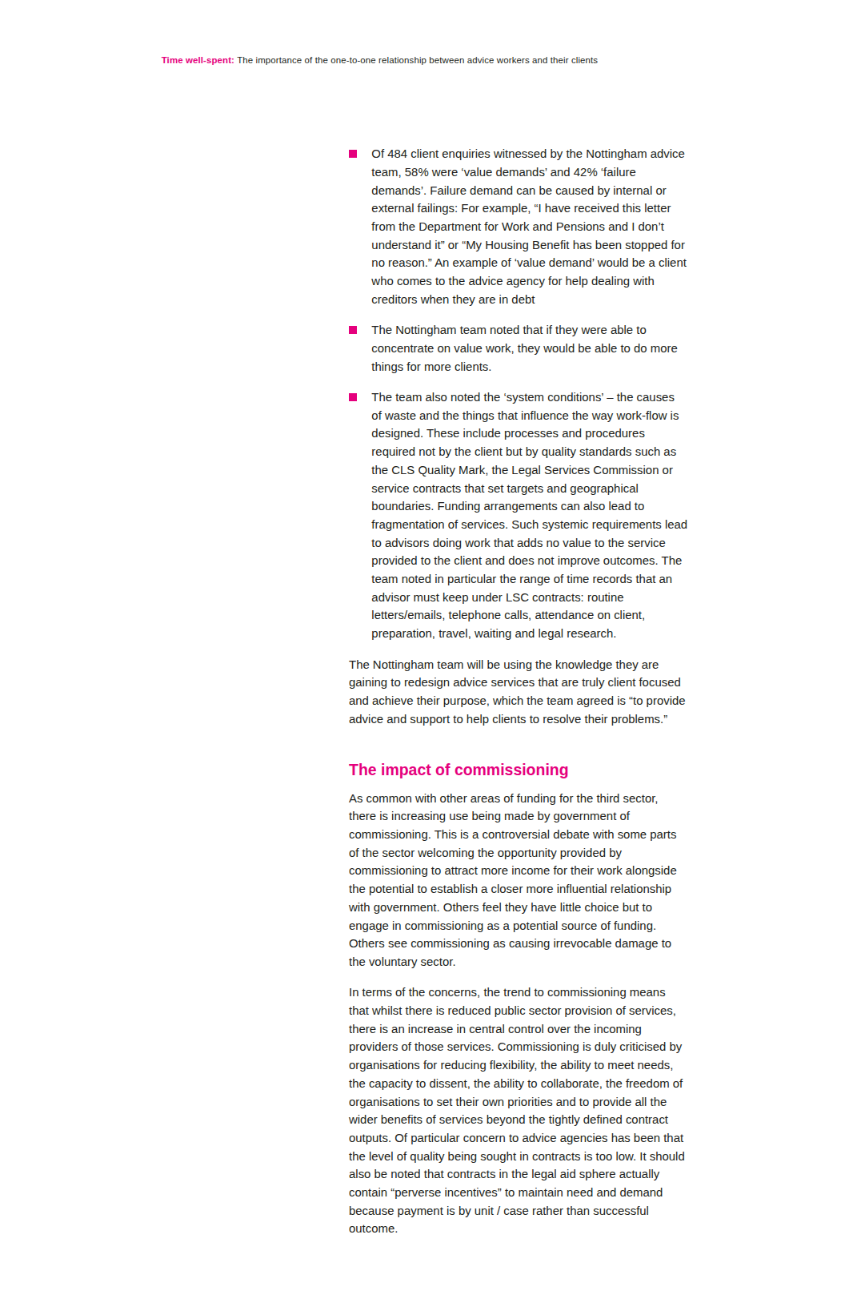Time well-spent: The importance of the one-to-one relationship between advice workers and their clients
Of 484 client enquiries witnessed by the Nottingham advice team, 58% were ‘value demands’ and 42% ‘failure demands’. Failure demand can be caused by internal or external failings: For example, “I have received this letter from the Department for Work and Pensions and I don’t understand it” or “My Housing Benefit has been stopped for no reason.” An example of ‘value demand’ would be a client who comes to the advice agency for help dealing with creditors when they are in debt
The Nottingham team noted that if they were able to concentrate on value work, they would be able to do more things for more clients.
The team also noted the ‘system conditions’ – the causes of waste and the things that influence the way work-flow is designed. These include processes and procedures required not by the client but by quality standards such as the CLS Quality Mark, the Legal Services Commission or service contracts that set targets and geographical boundaries. Funding arrangements can also lead to fragmentation of services. Such systemic requirements lead to advisors doing work that adds no value to the service provided to the client and does not improve outcomes. The team noted in particular the range of time records that an advisor must keep under LSC contracts: routine letters/emails, telephone calls, attendance on client, preparation, travel, waiting and legal research.
The Nottingham team will be using the knowledge they are gaining to redesign advice services that are truly client focused and achieve their purpose, which the team agreed is “to provide advice and support to help clients to resolve their problems.”
The impact of commissioning
As common with other areas of funding for the third sector, there is increasing use being made by government of commissioning. This is a controversial debate with some parts of the sector welcoming the opportunity provided by commissioning to attract more income for their work alongside the potential to establish a closer more influential relationship with government. Others feel they have little choice but to engage in commissioning as a potential source of funding. Others see commissioning as causing irrevocable damage to the voluntary sector.
In terms of the concerns, the trend to commissioning means that whilst there is reduced public sector provision of services, there is an increase in central control over the incoming providers of those services. Commissioning is duly criticised by organisations for reducing flexibility, the ability to meet needs, the capacity to dissent, the ability to collaborate, the freedom of organisations to set their own priorities and to provide all the wider benefits of services beyond the tightly defined contract outputs. Of particular concern to advice agencies has been that the level of quality being sought in contracts is too low. It should also be noted that contracts in the legal aid sphere actually contain “perverse incentives” to maintain need and demand because payment is by unit / case rather than successful outcome.